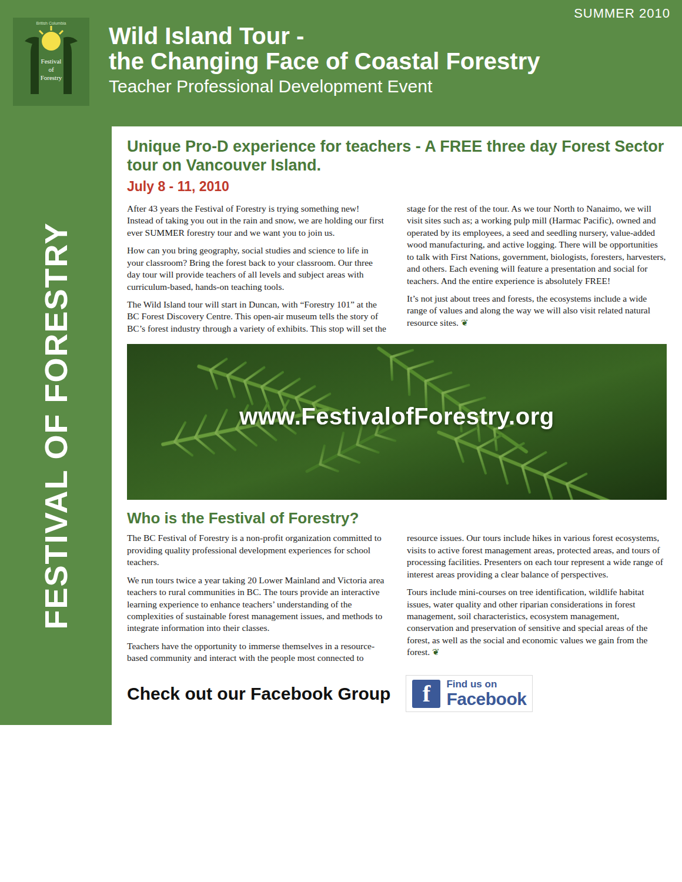SUMMER 2010
British Columbia Festival of Forestry
Wild Island Tour -the Changing Face of Coastal Forestry
Teacher Professional Development Event
FESTIVAL OF FORESTRY
Unique Pro-D experience for teachers - A FREE three day Forest Sector tour on Vancouver Island.
July 8 - 11, 2010
After 43 years the Festival of Forestry is trying something new! Instead of taking you out in the rain and snow, we are holding our first ever SUMMER forestry tour and we want you to join us.
How can you bring geography, social studies and science to life in your classroom? Bring the forest back to your classroom. Our three day tour will provide teachers of all levels and subject areas with curriculum-based, hands-on teaching tools.
The Wild Island tour will start in Duncan, with “Forestry 101” at the BC Forest Discovery Centre. This open-air museum tells the story of BC’s forest industry through a variety of exhibits. This stop will set the stage for the rest of the tour. As we tour North to Nanaimo, we will visit sites such as; a working pulp mill (Harmac Pacific), owned and operated by its employees, a seed and seedling nursery, value-added wood manufacturing, and active logging. There will be opportunities to talk with First Nations, government, biologists, foresters, harvesters, and others. Each evening will feature a presentation and social for teachers. And the entire experience is absolutely FREE!
It’s not just about trees and forests, the ecosystems include a wide range of values and along the way we will also visit related natural resource sites.
www.FestivalofForestry.org
Who is the Festival of Forestry?
The BC Festival of Forestry is a non-profit organization committed to providing quality professional development experiences for school teachers.
We run tours twice a year taking 20 Lower Mainland and Victoria area teachers to rural communities in BC. The tours provide an interactive learning experience to enhance teachers’ understanding of the complexities of sustainable forest management issues, and methods to integrate information into their classes.
Teachers have the opportunity to immerse themselves in a resource-based community and interact with the people most connected to resource issues. Our tours include hikes in various forest ecosystems, visits to active forest management areas, protected areas, and tours of processing facilities. Presenters on each tour represent a wide range of interest areas providing a clear balance of perspectives.
Tours include mini-courses on tree identification, wildlife habitat issues, water quality and other riparian considerations in forest management, soil characteristics, ecosystem management, conservation and preservation of sensitive and special areas of the forest, as well as the social and economic values we gain from the forest.
Check out our Facebook Group
f
Find us on
Facebook